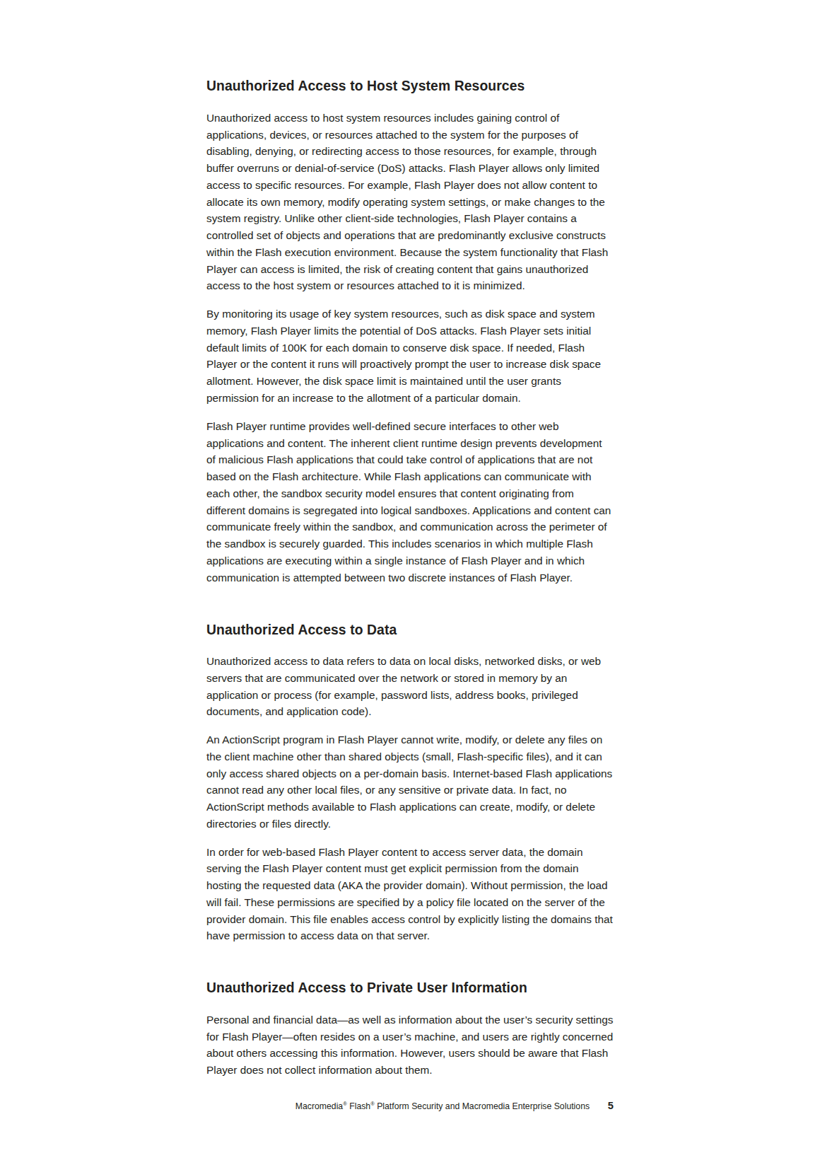Unauthorized Access to Host System Resources
Unauthorized access to host system resources includes gaining control of applications, devices, or resources attached to the system for the purposes of disabling, denying, or redirecting access to those resources, for example, through buffer overruns or denial-of-service (DoS) attacks. Flash Player allows only limited access to specific resources. For example, Flash Player does not allow content to allocate its own memory, modify operating system settings, or make changes to the system registry. Unlike other client-side technologies, Flash Player contains a controlled set of objects and operations that are predominantly exclusive constructs within the Flash execution environment. Because the system functionality that Flash Player can access is limited, the risk of creating content that gains unauthorized access to the host system or resources attached to it is minimized.
By monitoring its usage of key system resources, such as disk space and system memory, Flash Player limits the potential of DoS attacks. Flash Player sets initial default limits of 100K for each domain to conserve disk space. If needed, Flash Player or the content it runs will proactively prompt the user to increase disk space allotment. However, the disk space limit is maintained until the user grants permission for an increase to the allotment of a particular domain.
Flash Player runtime provides well-defined secure interfaces to other web applications and content. The inherent client runtime design prevents development of malicious Flash applications that could take control of applications that are not based on the Flash architecture. While Flash applications can communicate with each other, the sandbox security model ensures that content originating from different domains is segregated into logical sandboxes. Applications and content can communicate freely within the sandbox, and communication across the perimeter of the sandbox is securely guarded. This includes scenarios in which multiple Flash applications are executing within a single instance of Flash Player and in which communication is attempted between two discrete instances of Flash Player.
Unauthorized Access to Data
Unauthorized access to data refers to data on local disks, networked disks, or web servers that are communicated over the network or stored in memory by an application or process (for example, password lists, address books, privileged documents, and application code).
An ActionScript program in Flash Player cannot write, modify, or delete any files on the client machine other than shared objects (small, Flash-specific files), and it can only access shared objects on a per-domain basis. Internet-based Flash applications cannot read any other local files, or any sensitive or private data. In fact, no ActionScript methods available to Flash applications can create, modify, or delete directories or files directly.
In order for web-based Flash Player content to access server data, the domain serving the Flash Player content must get explicit permission from the domain hosting the requested data (AKA the provider domain). Without permission, the load will fail. These permissions are specified by a policy file located on the server of the provider domain. This file enables access control by explicitly listing the domains that have permission to access data on that server.
Unauthorized Access to Private User Information
Personal and financial data—as well as information about the user’s security settings for Flash Player—often resides on a user’s machine, and users are rightly concerned about others accessing this information. However, users should be aware that Flash Player does not collect information about them.
Macromedia® Flash® Platform Security and Macromedia Enterprise Solutions 5